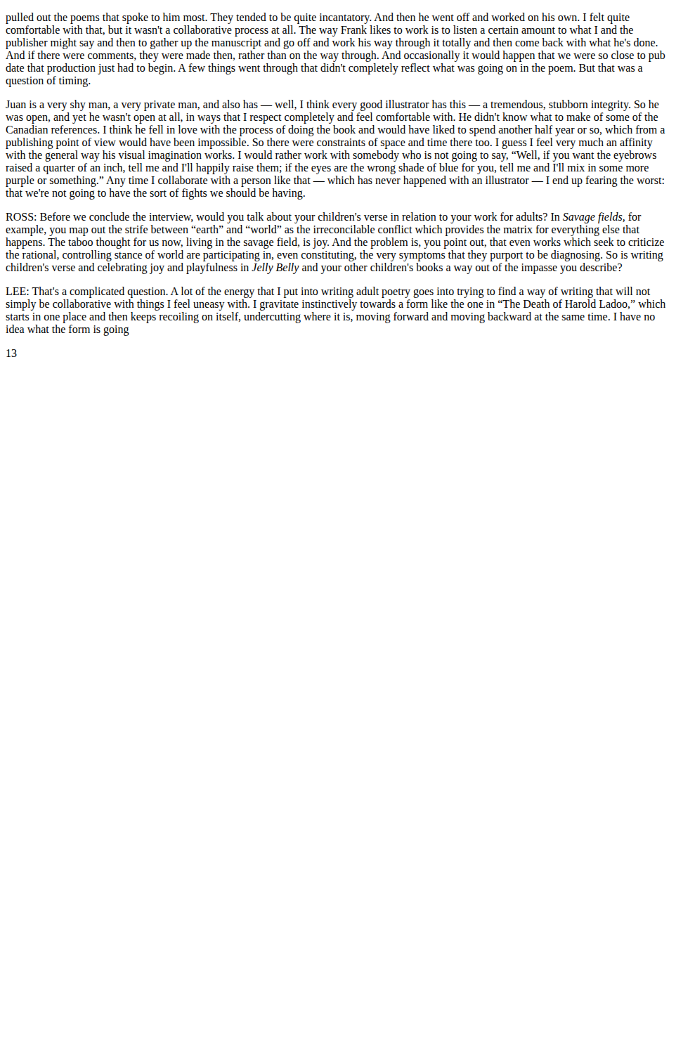pulled out the poems that spoke to him most. They tended to be quite incantatory. And then he went off and worked on his own. I felt quite comfortable with that, but it wasn't a collaborative process at all. The way Frank likes to work is to listen a certain amount to what I and the publisher might say and then to gather up the manuscript and go off and work his way through it totally and then come back with what he's done. And if there were comments, they were made then, rather than on the way through. And occasionally it would happen that we were so close to pub date that production just had to begin. A few things went through that didn't completely reflect what was going on in the poem. But that was a question of timing.
Juan is a very shy man, a very private man, and also has — well, I think every good illustrator has this — a tremendous, stubborn integrity. So he was open, and yet he wasn't open at all, in ways that I respect completely and feel comfortable with. He didn't know what to make of some of the Canadian references. I think he fell in love with the process of doing the book and would have liked to spend another half year or so, which from a publishing point of view would have been impossible. So there were constraints of space and time there too. I guess I feel very much an affinity with the general way his visual imagination works. I would rather work with somebody who is not going to say, “Well, if you want the eyebrows raised a quarter of an inch, tell me and I'll happily raise them; if the eyes are the wrong shade of blue for you, tell me and I'll mix in some more purple or something.” Any time I collaborate with a person like that — which has never happened with an illustrator — I end up fearing the worst: that we're not going to have the sort of fights we should be having.
ROSS: Before we conclude the interview, would you talk about your children's verse in relation to your work for adults? In Savage fields, for example, you map out the strife between “earth” and “world” as the irreconcilable conflict which provides the matrix for everything else that happens. The taboo thought for us now, living in the savage field, is joy. And the problem is, you point out, that even works which seek to criticize the rational, controlling stance of world are participating in, even constituting, the very symptoms that they purport to be diagnosing. So is writing children's verse and celebrating joy and playfulness in Jelly Belly and your other children's books a way out of the impasse you describe?
LEE: That's a complicated question. A lot of the energy that I put into writing adult poetry goes into trying to find a way of writing that will not simply be collaborative with things I feel uneasy with. I gravitate instinctively towards a form like the one in “The Death of Harold Ladoo,” which starts in one place and then keeps recoiling on itself, undercutting where it is, moving forward and moving backward at the same time. I have no idea what the form is going
13